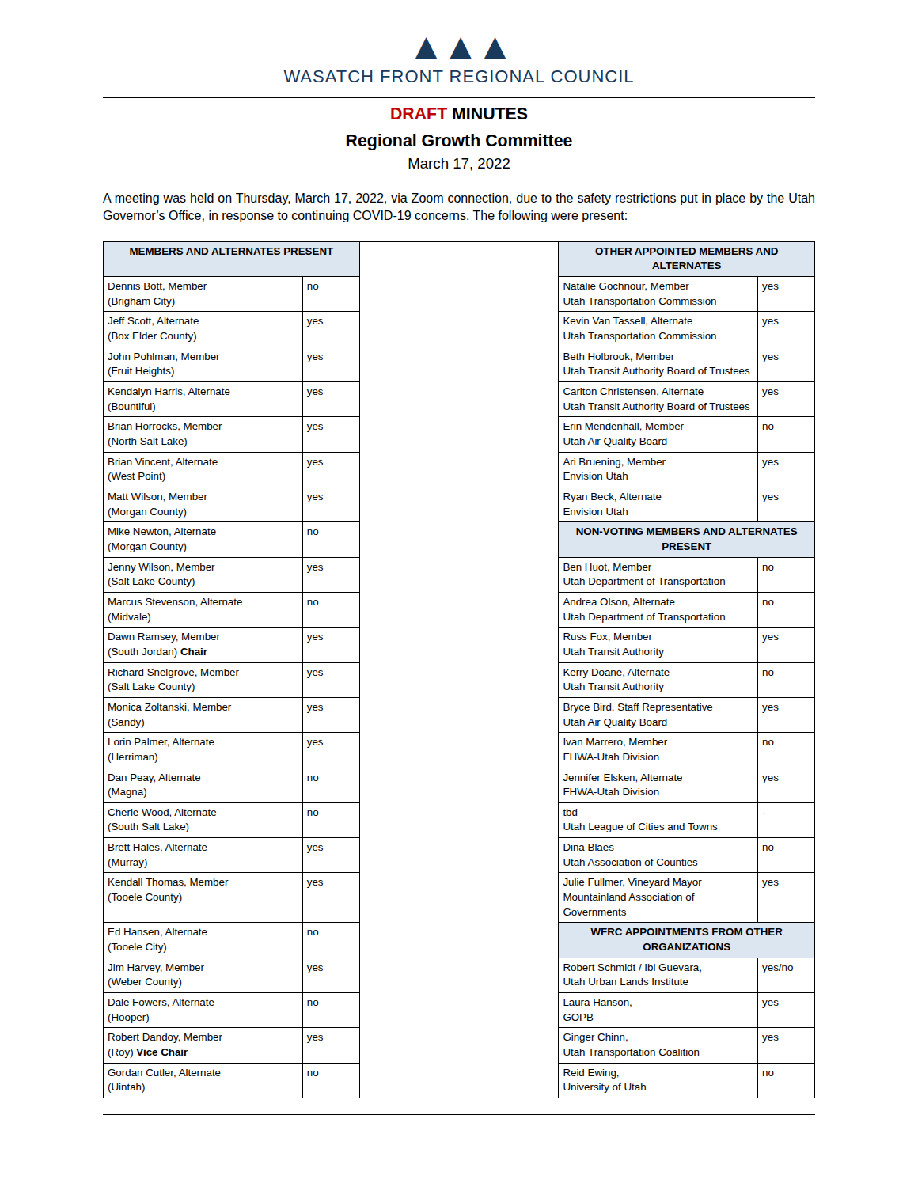▲▲▲
WASATCH FRONT REGIONAL COUNCIL
DRAFT MINUTES
Regional Growth Committee
March 17, 2022
A meeting was held on Thursday, March 17, 2022, via Zoom connection, due to the safety restrictions put in place by the Utah Governor’s Office, in response to continuing COVID-19 concerns. The following were present:
| MEMBERS AND ALTERNATES PRESENT | | OTHER APPOINTED MEMBERS AND ALTERNATES |
| Dennis Bott, Member (Brigham City) | no | | Natalie Gochnour, Member Utah Transportation Commission | yes |
| Jeff Scott, Alternate (Box Elder County) | yes | | Kevin Van Tassell, Alternate Utah Transportation Commission | yes |
| John Pohlman, Member (Fruit Heights) | yes | | Beth Holbrook, Member Utah Transit Authority Board of Trustees | yes |
| Kendalyn Harris, Alternate (Bountiful) | yes | | Carlton Christensen, Alternate Utah Transit Authority Board of Trustees | yes |
| Brian Horrocks, Member (North Salt Lake) | yes | | Erin Mendenhall, Member Utah Air Quality Board | no |
| Brian Vincent, Alternate (West Point) | yes | | Ari Bruening, Member Envision Utah | yes |
| Matt Wilson, Member (Morgan County) | yes | | Ryan Beck, Alternate Envision Utah | yes |
| Mike Newton, Alternate (Morgan County) | no | | NON-VOTING MEMBERS AND ALTERNATES PRESENT |
| Jenny Wilson, Member (Salt Lake County) | yes | | Ben Huot, Member Utah Department of Transportation | no |
| Marcus Stevenson, Alternate (Midvale) | no | | Andrea Olson, Alternate Utah Department of Transportation | no |
| Dawn Ramsey, Member (South Jordan) Chair | yes | | Russ Fox, Member Utah Transit Authority | yes |
| Richard Snelgrove, Member (Salt Lake County) | yes | | Kerry Doane, Alternate Utah Transit Authority | no |
| Monica Zoltanski, Member (Sandy) | yes | | Bryce Bird, Staff Representative Utah Air Quality Board | yes |
| Lorin Palmer, Alternate (Herriman) | yes | | Ivan Marrero, Member FHWA-Utah Division | no |
| Dan Peay, Alternate (Magna) | no | | Jennifer Elsken, Alternate FHWA-Utah Division | yes |
| Cherie Wood, Alternate (South Salt Lake) | no | | tbd Utah League of Cities and Towns | - |
| Brett Hales, Alternate (Murray) | yes | | Dina Blaes Utah Association of Counties | no |
| Kendall Thomas, Member (Tooele County) | yes | | Julie Fullmer, Vineyard Mayor Mountainland Association of Governments | yes |
| Ed Hansen, Alternate (Tooele City) | no | | WFRC APPOINTMENTS FROM OTHER ORGANIZATIONS |
| Jim Harvey, Member (Weber County) | yes | | Robert Schmidt / Ibi Guevara, Utah Urban Lands Institute | yes/no |
| Dale Fowers, Alternate (Hooper) | no | | Laura Hanson, GOPB | yes |
| Robert Dandoy, Member (Roy) Vice Chair | yes | | Ginger Chinn, Utah Transportation Coalition | yes |
| Gordan Cutler, Alternate (Uintah) | no | | Reid Ewing, University of Utah | no |